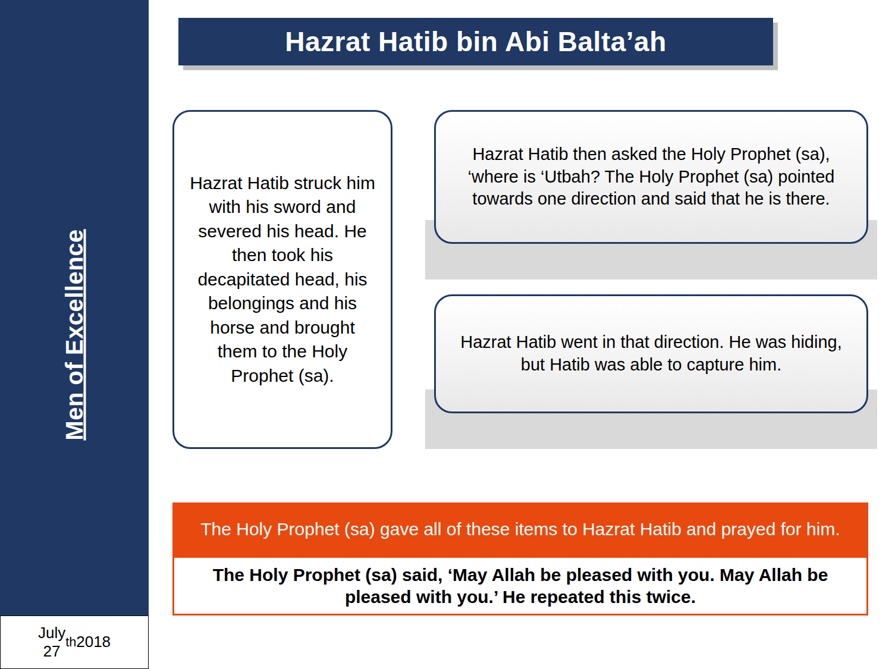Men of Excellence
July
27th 2018
Hazrat Hatib bin Abi Balta’ah
Hazrat Hatib struck him with his sword and severed his head. He then took his decapitated head, his belongings and his horse and brought them to the Holy Prophet (sa).
Hazrat Hatib then asked the Holy Prophet (sa), ‘where is ‘Utbah? The Holy Prophet (sa) pointed towards one direction and said that he is there.
Hazrat Hatib went in that direction. He was hiding, but Hatib was able to capture him.
The Holy Prophet (sa) gave all of these items to Hazrat Hatib and prayed for him.
The Holy Prophet (sa) said, ‘May Allah be pleased with you. May Allah be pleased with you.’ He repeated this twice.